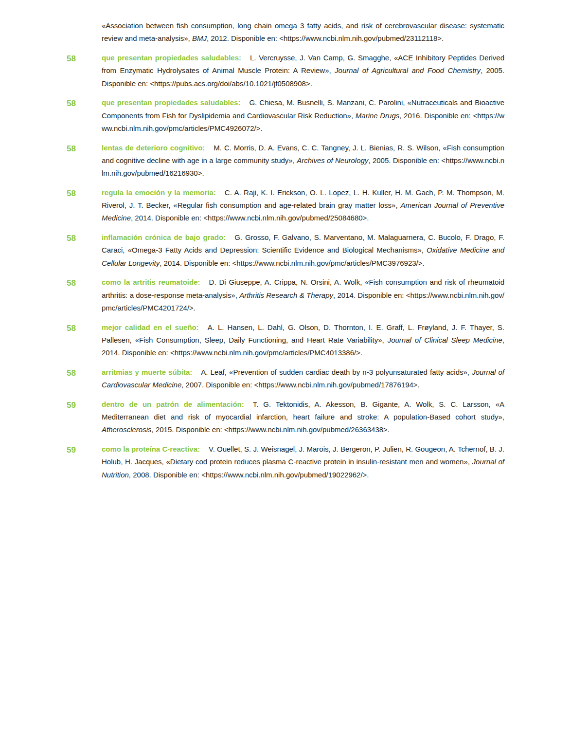«Association between fish consumption, long chain omega 3 fatty acids, and risk of cerebrovascular disease: systematic review and meta-analysis», BMJ, 2012. Disponible en: <https://www.ncbi.nlm.nih.gov/pubmed/23112118>.
58 que presentan propiedades saludables: L. Vercruysse, J. Van Camp, G. Smagghe, «ACE Inhibitory Peptides Derived from Enzymatic Hydrolysates of Animal Muscle Protein: A Review», Journal of Agricultural and Food Chemistry, 2005. Disponible en: <https://pubs.acs.org/doi/abs/10.1021/jf0508908>.
58 que presentan propiedades saludables: G. Chiesa, M. Busnelli, S. Manzani, C. Parolini, «Nutraceuticals and Bioactive Components from Fish for Dyslipidemia and Cardiovascular Risk Reduction», Marine Drugs, 2016. Disponible en: <https://www.ncbi.nlm.nih.gov/pmc/articles/PMC4926072/>.
58 lentas de deterioro cognitivo: M. C. Morris, D. A. Evans, C. C. Tangney, J. L. Bienias, R. S. Wilson, «Fish consumption and cognitive decline with age in a large community study», Archives of Neurology, 2005. Disponible en: <https://www.ncbi.nlm.nih.gov/pubmed/16216930>.
58 regula la emoción y la memoria: C. A. Raji, K. I. Erickson, O. L. Lopez, L. H. Kuller, H. M. Gach, P. M. Thompson, M. Riverol, J. T. Becker, «Regular fish consumption and age-related brain gray matter loss», American Journal of Preventive Medicine, 2014. Disponible en: <https://www.ncbi.nlm.nih.gov/pubmed/25084680>.
58 inflamación crónica de bajo grado: G. Grosso, F. Galvano, S. Marventano, M. Malaguarnera, C. Bucolo, F. Drago, F. Caraci, «Omega-3 Fatty Acids and Depression: Scientific Evidence and Biological Mechanisms», Oxidative Medicine and Cellular Longevity, 2014. Disponible en: <https://www.ncbi.nlm.nih.gov/pmc/articles/PMC3976923/>.
58 como la artritis reumatoide: D. Di Giuseppe, A. Crippa, N. Orsini, A. Wolk, «Fish consumption and risk of rheumatoid arthritis: a dose-response meta-analysis», Arthritis Research & Therapy, 2014. Disponible en: <https://www.ncbi.nlm.nih.gov/pmc/articles/PMC4201724/>.
58 mejor calidad en el sueño: A. L. Hansen, L. Dahl, G. Olson, D. Thornton, I. E. Graff, L. Frøyland, J. F. Thayer, S. Pallesen, «Fish Consumption, Sleep, Daily Functioning, and Heart Rate Variability», Journal of Clinical Sleep Medicine, 2014. Disponible en: <https://www.ncbi.nlm.nih.gov/pmc/articles/PMC4013386/>.
58 arritmias y muerte súbita: A. Leaf, «Prevention of sudden cardiac death by n-3 polyunsaturated fatty acids», Journal of Cardiovascular Medicine, 2007. Disponible en: <https://www.ncbi.nlm.nih.gov/pubmed/17876194>.
59 dentro de un patrón de alimentación: T. G. Tektonidis, A. Akesson, B. Gigante, A. Wolk, S. C. Larsson, «A Mediterranean diet and risk of myocardial infarction, heart failure and stroke: A population-Based cohort study», Atherosclerosis, 2015. Disponible en: <https://www.ncbi.nlm.nih.gov/pubmed/26363438>.
59 como la proteína C-reactiva: V. Ouellet, S. J. Weisnagel, J. Marois, J. Bergeron, P. Julien, R. Gougeon, A. Tchernof, B. J. Holub, H. Jacques, «Dietary cod protein reduces plasma C-reactive protein in insulin-resistant men and women», Journal of Nutrition, 2008. Disponible en: <https://www.ncbi.nlm.nih.gov/pubmed/19022962/>.